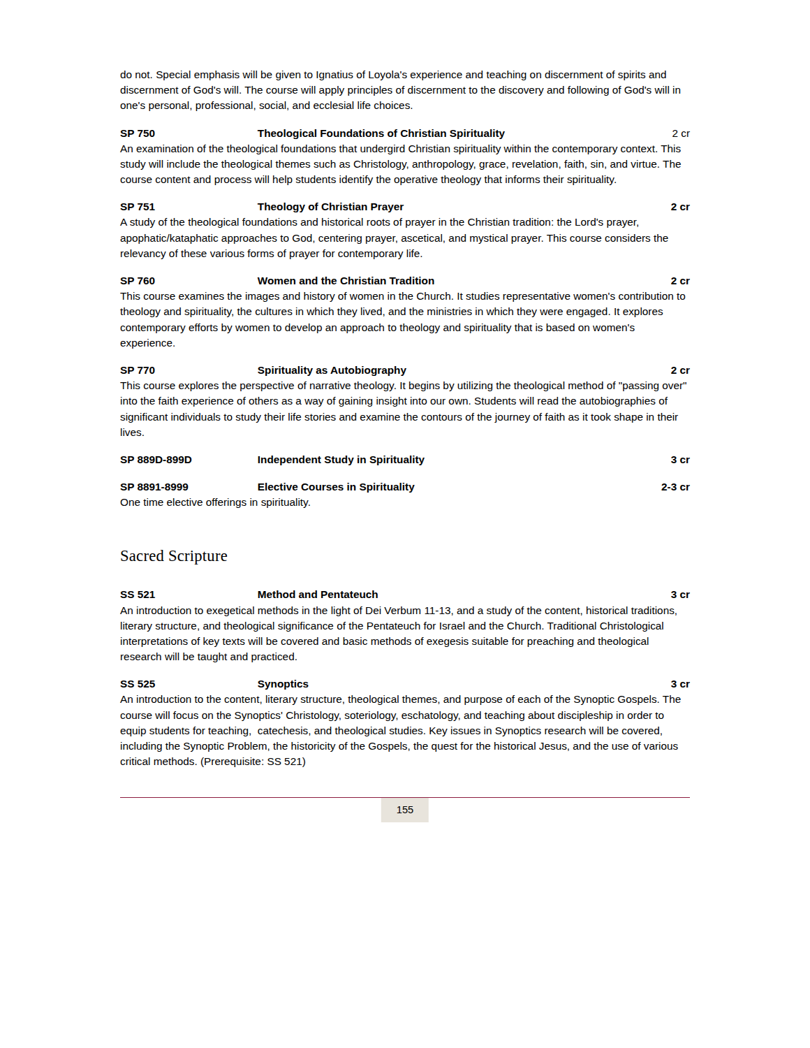do not. Special emphasis will be given to Ignatius of Loyola's experience and teaching on discernment of spirits and discernment of God's will. The course will apply principles of discernment to the discovery and following of God's will in one's personal, professional, social, and ecclesial life choices.
SP 750 Theological Foundations of Christian Spirituality 2 cr
An examination of the theological foundations that undergird Christian spirituality within the contemporary context. This study will include the theological themes such as Christology, anthropology, grace, revelation, faith, sin, and virtue. The course content and process will help students identify the operative theology that informs their spirituality.
SP 751 Theology of Christian Prayer 2 cr
A study of the theological foundations and historical roots of prayer in the Christian tradition: the Lord's prayer, apophatic/kataphatic approaches to God, centering prayer, ascetical, and mystical prayer. This course considers the relevancy of these various forms of prayer for contemporary life.
SP 760 Women and the Christian Tradition 2 cr
This course examines the images and history of women in the Church. It studies representative women's contribution to theology and spirituality, the cultures in which they lived, and the ministries in which they were engaged. It explores contemporary efforts by women to develop an approach to theology and spirituality that is based on women's experience.
SP 770 Spirituality as Autobiography 2 cr
This course explores the perspective of narrative theology. It begins by utilizing the theological method of "passing over" into the faith experience of others as a way of gaining insight into our own. Students will read the autobiographies of significant individuals to study their life stories and examine the contours of the journey of faith as it took shape in their lives.
SP 889D-899D Independent Study in Spirituality 3 cr
SP 8891-8999 Elective Courses in Spirituality 2-3 cr
One time elective offerings in spirituality.
Sacred Scripture
SS 521 Method and Pentateuch 3 cr
An introduction to exegetical methods in the light of Dei Verbum 11-13, and a study of the content, historical traditions, literary structure, and theological significance of the Pentateuch for Israel and the Church. Traditional Christological interpretations of key texts will be covered and basic methods of exegesis suitable for preaching and theological research will be taught and practiced.
SS 525 Synoptics 3 cr
An introduction to the content, literary structure, theological themes, and purpose of each of the Synoptic Gospels. The course will focus on the Synoptics' Christology, soteriology, eschatology, and teaching about discipleship in order to equip students for teaching, catechesis, and theological studies. Key issues in Synoptics research will be covered, including the Synoptic Problem, the historicity of the Gospels, the quest for the historical Jesus, and the use of various critical methods. (Prerequisite: SS 521)
155